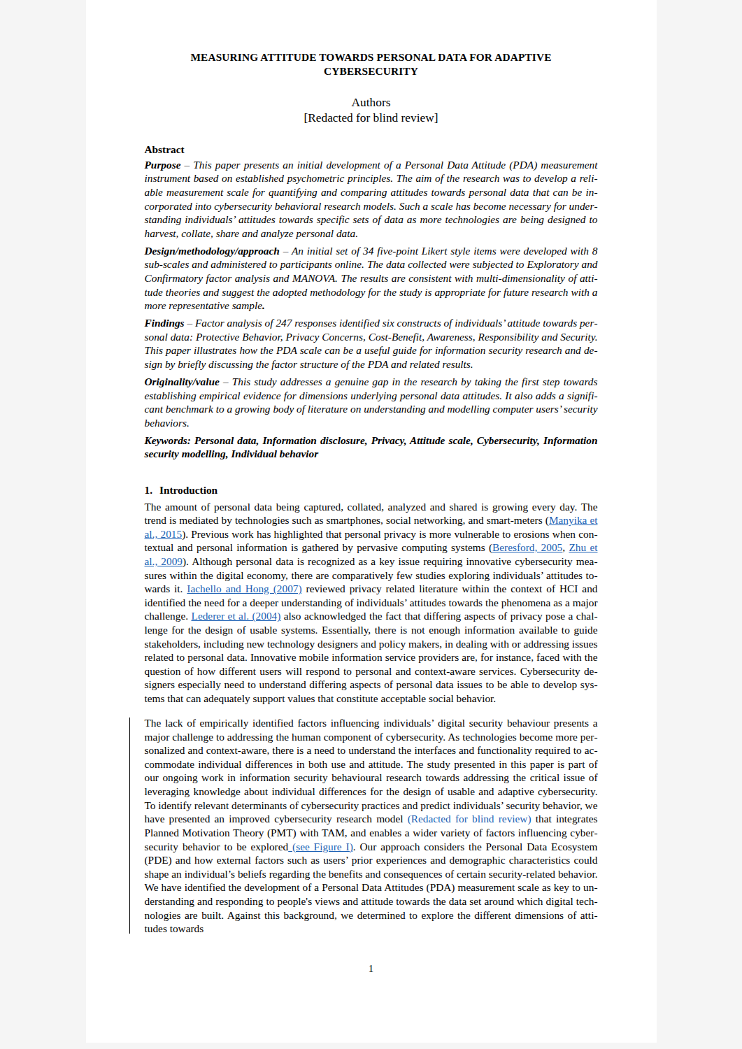MEASURING ATTITUDE TOWARDS PERSONAL DATA FOR ADAPTIVE CYBERSECURITY
Authors
[Redacted for blind review]
Abstract
Purpose – This paper presents an initial development of a Personal Data Attitude (PDA) measurement instrument based on established psychometric principles. The aim of the research was to develop a reliable measurement scale for quantifying and comparing attitudes towards personal data that can be incorporated into cybersecurity behavioral research models. Such a scale has become necessary for understanding individuals’ attitudes towards specific sets of data as more technologies are being designed to harvest, collate, share and analyze personal data.
Design/methodology/approach – An initial set of 34 five-point Likert style items were developed with 8 sub-scales and administered to participants online. The data collected were subjected to Exploratory and Confirmatory factor analysis and MANOVA. The results are consistent with multi-dimensionality of attitude theories and suggest the adopted methodology for the study is appropriate for future research with a more representative sample.
Findings – Factor analysis of 247 responses identified six constructs of individuals’ attitude towards personal data: Protective Behavior, Privacy Concerns, Cost-Benefit, Awareness, Responsibility and Security. This paper illustrates how the PDA scale can be a useful guide for information security research and design by briefly discussing the factor structure of the PDA and related results.
Originality/value – This study addresses a genuine gap in the research by taking the first step towards establishing empirical evidence for dimensions underlying personal data attitudes. It also adds a significant benchmark to a growing body of literature on understanding and modelling computer users’ security behaviors.
Keywords: Personal data, Information disclosure, Privacy, Attitude scale, Cybersecurity, Information security modelling, Individual behavior
1. Introduction
The amount of personal data being captured, collated, analyzed and shared is growing every day. The trend is mediated by technologies such as smartphones, social networking, and smart-meters (Manyika et al., 2015). Previous work has highlighted that personal privacy is more vulnerable to erosions when contextual and personal information is gathered by pervasive computing systems (Beresford, 2005, Zhu et al., 2009). Although personal data is recognized as a key issue requiring innovative cybersecurity measures within the digital economy, there are comparatively few studies exploring individuals’ attitudes towards it. Iachello and Hong (2007) reviewed privacy related literature within the context of HCI and identified the need for a deeper understanding of individuals’ attitudes towards the phenomena as a major challenge. Lederer et al. (2004) also acknowledged the fact that differing aspects of privacy pose a challenge for the design of usable systems. Essentially, there is not enough information available to guide stakeholders, including new technology designers and policy makers, in dealing with or addressing issues related to personal data. Innovative mobile information service providers are, for instance, faced with the question of how different users will respond to personal and context-aware services. Cybersecurity designers especially need to understand differing aspects of personal data issues to be able to develop systems that can adequately support values that constitute acceptable social behavior.
The lack of empirically identified factors influencing individuals’ digital security behaviour presents a major challenge to addressing the human component of cybersecurity. As technologies become more personalized and context-aware, there is a need to understand the interfaces and functionality required to accommodate individual differences in both use and attitude. The study presented in this paper is part of our ongoing work in information security behavioural research towards addressing the critical issue of leveraging knowledge about individual differences for the design of usable and adaptive cybersecurity. To identify relevant determinants of cybersecurity practices and predict individuals’ security behavior, we have presented an improved cybersecurity research model (Redacted for blind review) that integrates Planned Motivation Theory (PMT) with TAM, and enables a wider variety of factors influencing cybersecurity behavior to be explored (see Figure I). Our approach considers the Personal Data Ecosystem (PDE) and how external factors such as users’ prior experiences and demographic characteristics could shape an individual’s beliefs regarding the benefits and consequences of certain security-related behavior. We have identified the development of a Personal Data Attitudes (PDA) measurement scale as key to understanding and responding to people's views and attitude towards the data set around which digital technologies are built. Against this background, we determined to explore the different dimensions of attitudes towards
1